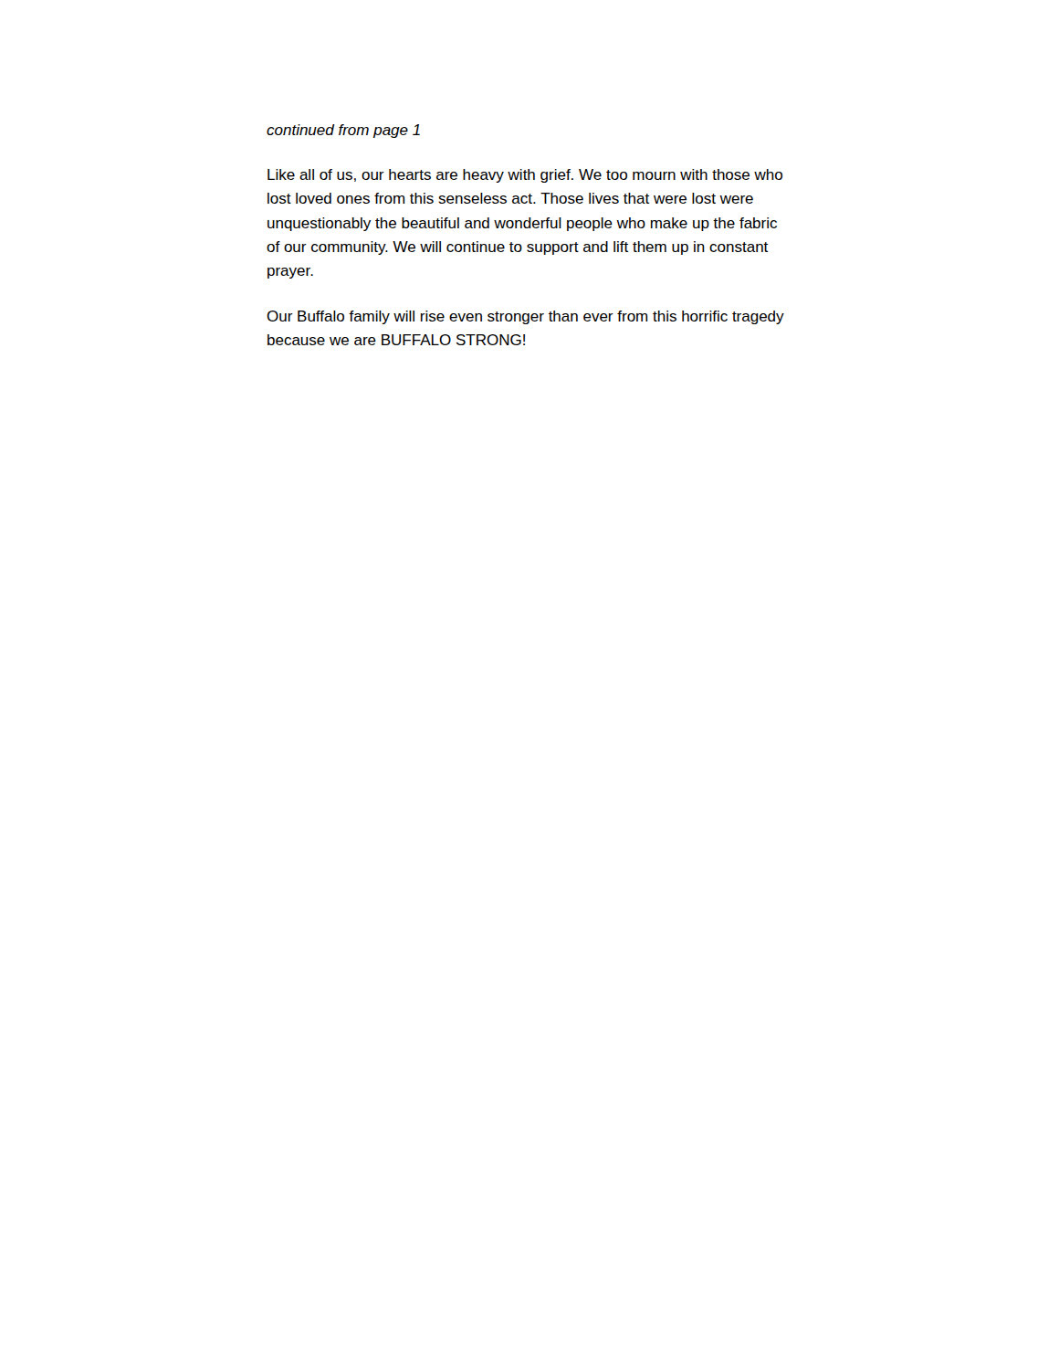continued from page 1
Like all of us, our hearts are heavy with grief. We too mourn with those who lost loved ones from this senseless act. Those lives that were lost were unquestionably the beautiful and wonderful people who make up the fabric of our community. We will continue to support and lift them up in constant prayer.
Our Buffalo family will rise even stronger than ever from this horrific tragedy because we are BUFFALO STRONG!